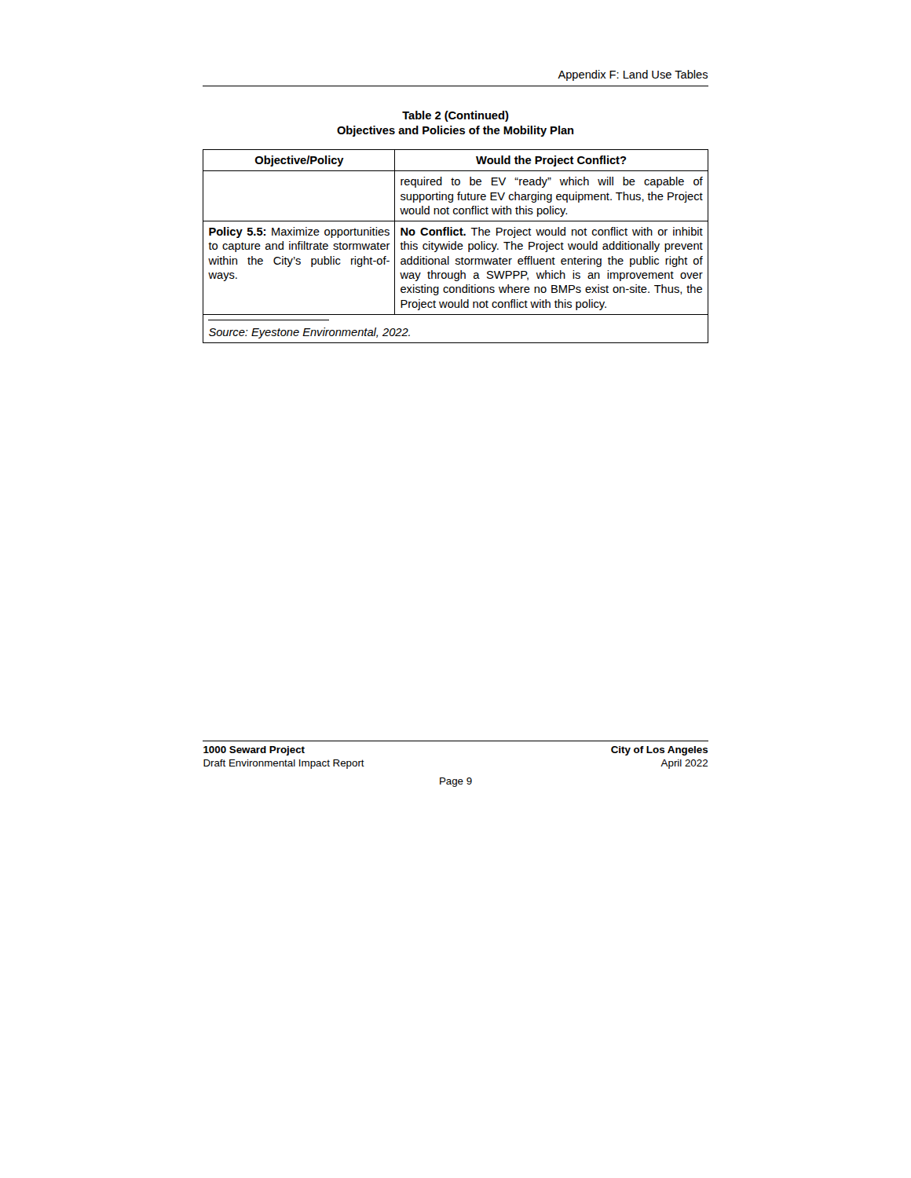Appendix F: Land Use Tables
Table 2 (Continued)
Objectives and Policies of the Mobility Plan
| Objective/Policy | Would the Project Conflict? |
| --- | --- |
| | required to be EV “ready” which will be capable of supporting future EV charging equipment. Thus, the Project would not conflict with this policy. |
| Policy 5.5: Maximize opportunities to capture and infiltrate stormwater within the City’s public right-of-ways. | No Conflict. The Project would not conflict with or inhibit this citywide policy. The Project would additionally prevent additional stormwater effluent entering the public right of way through a SWPPP, which is an improvement over existing conditions where no BMPs exist on-site. Thus, the Project would not conflict with this policy. |
| Source: Eyestone Environmental, 2022. |
1000 Seward Project
City of Los Angeles
Draft Environmental Impact Report
April 2022
Page 9